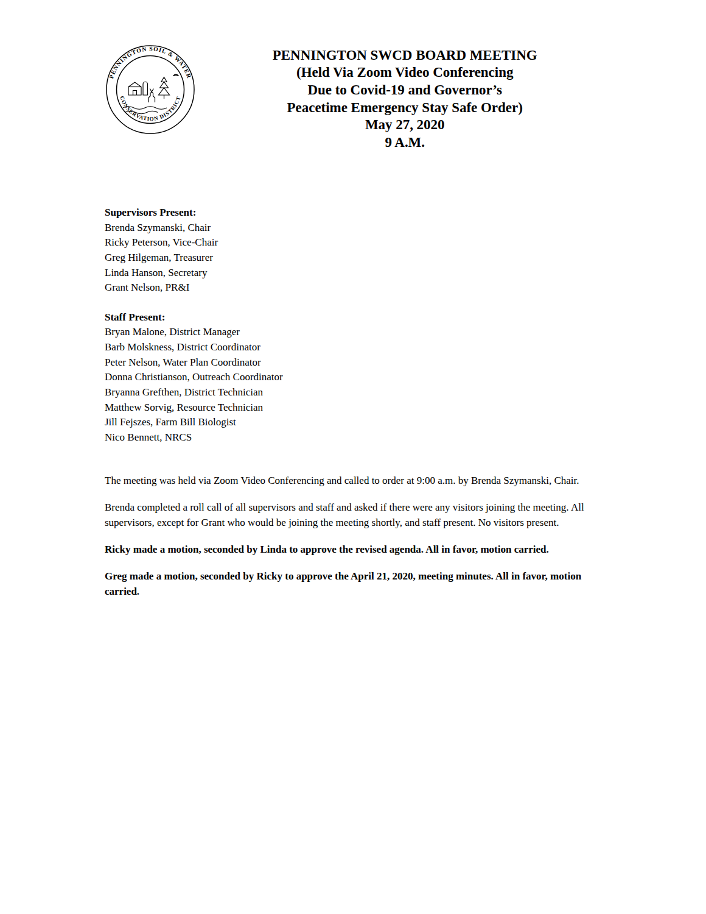PENNINGTON SOIL & WATER CONSERVATION DISTRICT
PENNINGTON SWCD BOARD MEETING (Held Via Zoom Video Conferencing Due to Covid-19 and Governor’s Peacetime Emergency Stay Safe Order) May 27, 2020 9 A.M.
Supervisors Present:
Brenda Szymanski, Chair
Ricky Peterson, Vice-Chair
Greg Hilgeman, Treasurer
Linda Hanson, Secretary
Grant Nelson, PR&I
Staff Present:
Bryan Malone, District Manager
Barb Molskness, District Coordinator
Peter Nelson, Water Plan Coordinator
Donna Christianson, Outreach Coordinator
Bryanna Grefthen, District Technician
Matthew Sorvig, Resource Technician
Jill Fejszes, Farm Bill Biologist
Nico Bennett, NRCS
The meeting was held via Zoom Video Conferencing and called to order at 9:00 a.m. by Brenda Szymanski, Chair.
Brenda completed a roll call of all supervisors and staff and asked if there were any visitors joining the meeting. All supervisors, except for Grant who would be joining the meeting shortly, and staff present. No visitors present.
Ricky made a motion, seconded by Linda to approve the revised agenda. All in favor, motion carried.
Greg made a motion, seconded by Ricky to approve the April 21, 2020, meeting minutes. All in favor, motion carried.